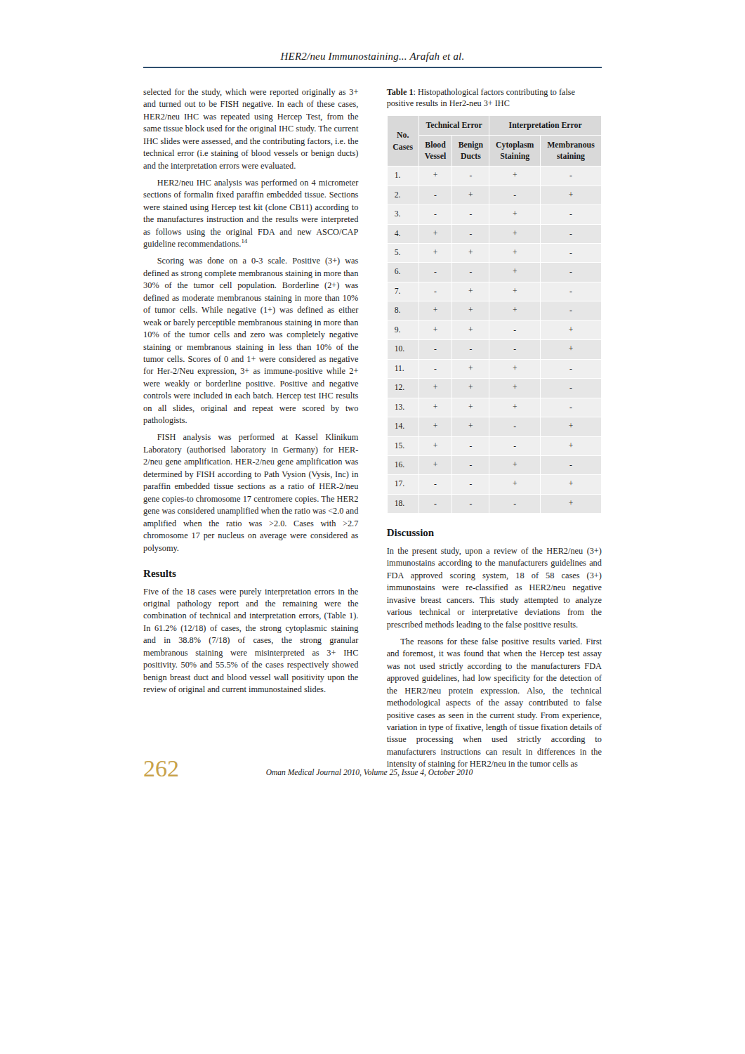HER2/neu Immunostaining... Arafah et al.
selected for the study, which were reported originally as 3+ and turned out to be FISH negative. In each of these cases, HER2/neu IHC was repeated using Hercep Test, from the same tissue block used for the original IHC study. The current IHC slides were assessed, and the contributing factors, i.e. the technical error (i.e staining of blood vessels or benign ducts) and the interpretation errors were evaluated.
HER2/neu IHC analysis was performed on 4 micrometer sections of formalin fixed paraffin embedded tissue. Sections were stained using Hercep test kit (clone CB11) according to the manufactures instruction and the results were interpreted as follows using the original FDA and new ASCO/CAP guideline recommendations.14
Scoring was done on a 0-3 scale. Positive (3+) was defined as strong complete membranous staining in more than 30% of the tumor cell population. Borderline (2+) was defined as moderate membranous staining in more than 10% of tumor cells. While negative (1+) was defined as either weak or barely perceptible membranous staining in more than 10% of the tumor cells and zero was completely negative staining or membranous staining in less than 10% of the tumor cells. Scores of 0 and 1+ were considered as negative for Her-2/Neu expression, 3+ as immune-positive while 2+ were weakly or borderline positive. Positive and negative controls were included in each batch. Hercep test IHC results on all slides, original and repeat were scored by two pathologists.
FISH analysis was performed at Kassel Klinikum Laboratory (authorised laboratory in Germany) for HER-2/neu gene amplification. HER-2/neu gene amplification was determined by FISH according to Path Vysion (Vysis, Inc) in paraffin embedded tissue sections as a ratio of HER-2/neu gene copies-to chromosome 17 centromere copies. The HER2 gene was considered unamplified when the ratio was <2.0 and amplified when the ratio was >2.0. Cases with >2.7 chromosome 17 per nucleus on average were considered as polysomy.
Results
Five of the 18 cases were purely interpretation errors in the original pathology report and the remaining were the combination of technical and interpretation errors, (Table 1). In 61.2% (12/18) of cases, the strong cytoplasmic staining and in 38.8% (7/18) of cases, the strong granular membranous staining were misinterpreted as 3+ IHC positivity. 50% and 55.5% of the cases respectively showed benign breast duct and blood vessel wall positivity upon the review of original and current immunostained slides.
Table 1: Histopathological factors contributing to false positive results in Her2-neu 3+ IHC
| No. Cases | Technical Error | Interpretation Error |
| --- | --- | --- |
| Blood Vessel | Benign Ducts | Cytoplasm Staining | Membranous staining |
| 1. | + | - | + | - |
| 2. | - | + | - | + |
| 3. | - | - | + | - |
| 4. | + | - | + | - |
| 5. | + | + | + | - |
| 6. | - | - | + | - |
| 7. | - | + | + | - |
| 8. | + | + | + | - |
| 9. | + | + | - | + |
| 10. | - | - | - | + |
| 11. | - | + | + | - |
| 12. | + | + | + | - |
| 13. | + | + | + | - |
| 14. | + | + | - | + |
| 15. | + | - | - | + |
| 16. | + | - | + | - |
| 17. | - | - | + | + |
| 18. | - | - | - | + |
Discussion
In the present study, upon a review of the HER2/neu (3+) immunostains according to the manufacturers guidelines and FDA approved scoring system, 18 of 58 cases (3+) immunostains were re-classified as HER2/neu negative invasive breast cancers. This study attempted to analyze various technical or interpretative deviations from the prescribed methods leading to the false positive results.
The reasons for these false positive results varied. First and foremost, it was found that when the Hercep test assay was not used strictly according to the manufacturers FDA approved guidelines, had low specificity for the detection of the HER2/neu protein expression. Also, the technical methodological aspects of the assay contributed to false positive cases as seen in the current study. From experience, variation in type of fixative, length of tissue fixation details of tissue processing when used strictly according to manufacturers instructions can result in differences in the intensity of staining for HER2/neu in the tumor cells as
262
Oman Medical Journal 2010, Volume 25, Issue 4, October 2010